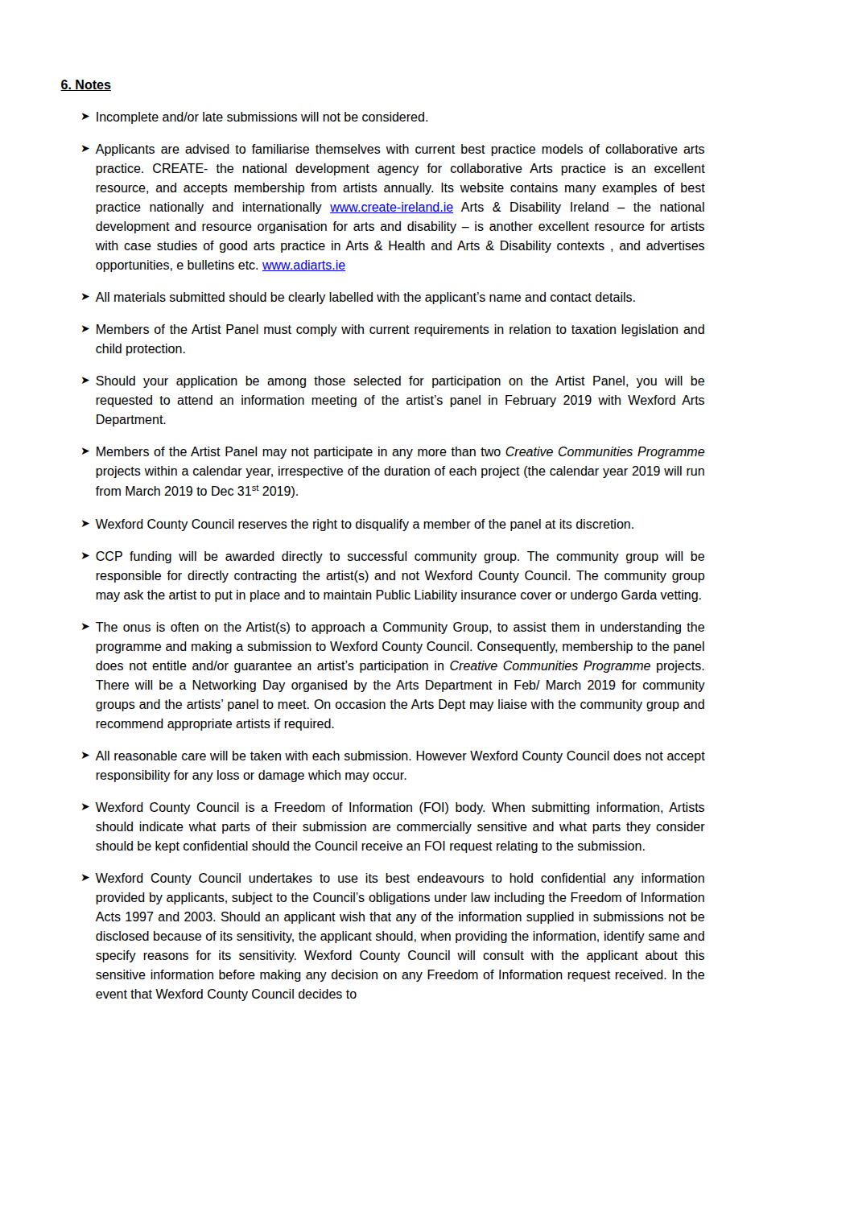6. Notes
Incomplete and/or late submissions will not be considered.
Applicants are advised to familiarise themselves with current best practice models of collaborative arts practice. CREATE- the national development agency for collaborative Arts practice is an excellent resource, and accepts membership from artists annually. Its website contains many examples of best practice nationally and internationally www.create-ireland.ie Arts & Disability Ireland – the national development and resource organisation for arts and disability – is another excellent resource for artists with case studies of good arts practice in Arts & Health and Arts & Disability contexts , and advertises opportunities, e bulletins etc. www.adiarts.ie
All materials submitted should be clearly labelled with the applicant’s name and contact details.
Members of the Artist Panel must comply with current requirements in relation to taxation legislation and child protection.
Should your application be among those selected for participation on the Artist Panel, you will be requested to attend an information meeting of the artist’s panel in February 2019 with Wexford Arts Department.
Members of the Artist Panel may not participate in any more than two Creative Communities Programme projects within a calendar year, irrespective of the duration of each project (the calendar year 2019 will run from March 2019 to Dec 31st 2019).
Wexford County Council reserves the right to disqualify a member of the panel at its discretion.
CCP funding will be awarded directly to successful community group. The community group will be responsible for directly contracting the artist(s) and not Wexford County Council. The community group may ask the artist to put in place and to maintain Public Liability insurance cover or undergo Garda vetting.
The onus is often on the Artist(s) to approach a Community Group, to assist them in understanding the programme and making a submission to Wexford County Council. Consequently, membership to the panel does not entitle and/or guarantee an artist’s participation in Creative Communities Programme projects. There will be a Networking Day organised by the Arts Department in Feb/ March 2019 for community groups and the artists’ panel to meet. On occasion the Arts Dept may liaise with the community group and recommend appropriate artists if required.
All reasonable care will be taken with each submission. However Wexford County Council does not accept responsibility for any loss or damage which may occur.
Wexford County Council is a Freedom of Information (FOI) body. When submitting information, Artists should indicate what parts of their submission are commercially sensitive and what parts they consider should be kept confidential should the Council receive an FOI request relating to the submission.
Wexford County Council undertakes to use its best endeavours to hold confidential any information provided by applicants, subject to the Council’s obligations under law including the Freedom of Information Acts 1997 and 2003. Should an applicant wish that any of the information supplied in submissions not be disclosed because of its sensitivity, the applicant should, when providing the information, identify same and specify reasons for its sensitivity. Wexford County Council will consult with the applicant about this sensitive information before making any decision on any Freedom of Information request received. In the event that Wexford County Council decides to